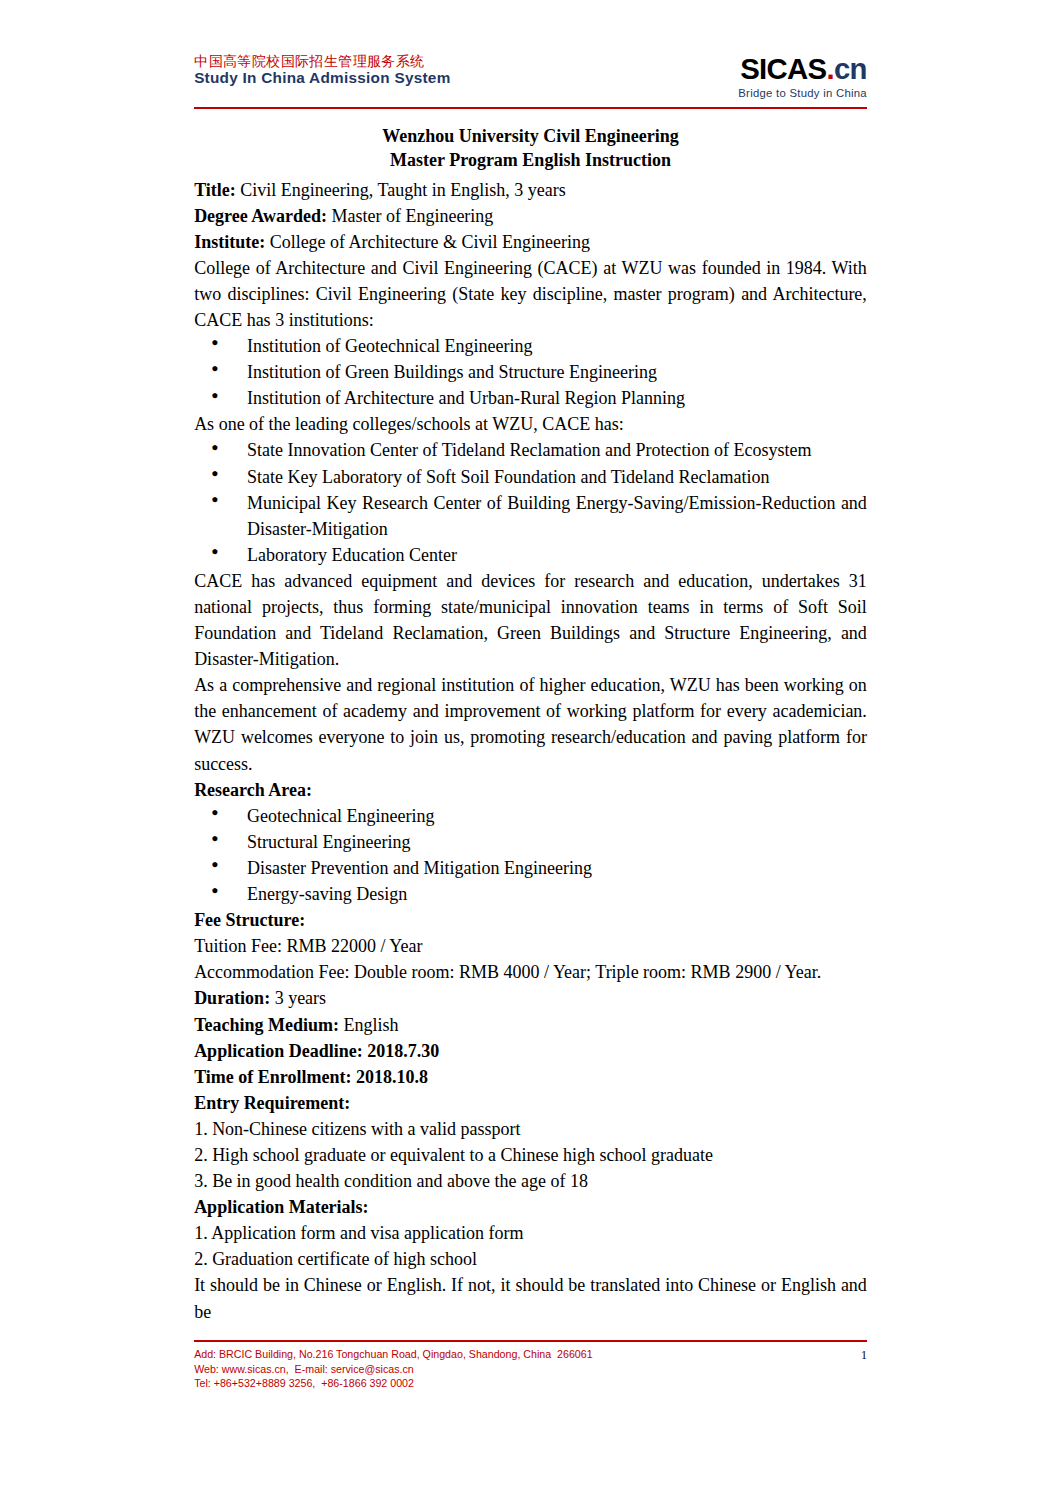中国高等院校国际招生管理服务系统
Study In China Admission System
SICAS. cn
Bridge to Study in China
Wenzhou University Civil Engineering
Master Program English Instruction
Title: Civil Engineering, Taught in English, 3 years
Degree Awarded: Master of Engineering
Institute: College of Architecture & Civil Engineering
College of Architecture and Civil Engineering (CACE) at WZU was founded in 1984. With two disciplines: Civil Engineering (State key discipline, master program) and Architecture, CACE has 3 institutions:
Institution of Geotechnical Engineering
Institution of Green Buildings and Structure Engineering
Institution of Architecture and Urban-Rural Region Planning
As one of the leading colleges/schools at WZU, CACE has:
State Innovation Center of Tideland Reclamation and Protection of Ecosystem
State Key Laboratory of Soft Soil Foundation and Tideland Reclamation
Municipal Key Research Center of Building Energy-Saving/Emission-Reduction and Disaster-Mitigation
Laboratory Education Center
CACE has advanced equipment and devices for research and education, undertakes 31 national projects, thus forming state/municipal innovation teams in terms of Soft Soil Foundation and Tideland Reclamation, Green Buildings and Structure Engineering, and Disaster-Mitigation.
As a comprehensive and regional institution of higher education, WZU has been working on the enhancement of academy and improvement of working platform for every academician. WZU welcomes everyone to join us, promoting research/education and paving platform for success.
Research Area:
Geotechnical Engineering
Structural Engineering
Disaster Prevention and Mitigation Engineering
Energy-saving Design
Fee Structure:
Tuition Fee: RMB 22000 / Year
Accommodation Fee: Double room: RMB 4000 / Year; Triple room: RMB 2900 / Year.
Duration: 3 years
Teaching Medium: English
Application Deadline: 2018.7.30
Time of Enrollment: 2018.10.8
Entry Requirement:
1. Non-Chinese citizens with a valid passport
2. High school graduate or equivalent to a Chinese high school graduate
3. Be in good health condition and above the age of 18
Application Materials:
1. Application form and visa application form
2. Graduation certificate of high school
It should be in Chinese or English. If not, it should be translated into Chinese or English and be
Add: BRCIC Building, No.216 Tongchuan Road, Qingdao, Shandong, China 266061
Web: www.sicas.cn, E-mail: service@sicas.cn
Tel: +86+532+8889 3256, +86-1866 392 0002
1